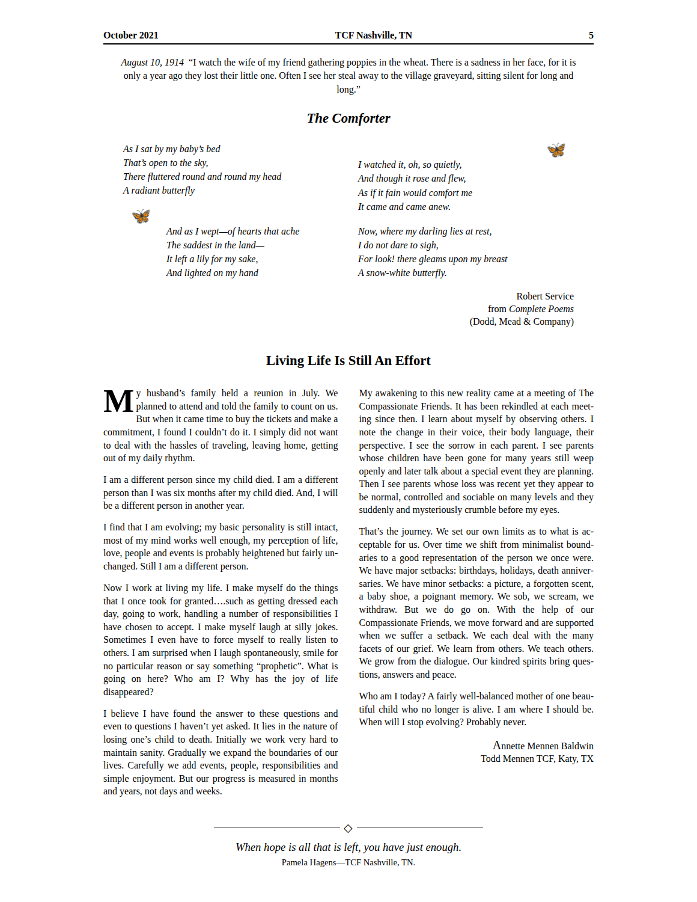October 2021 TCF Nashville, TN 5
August 10, 1914 “I watch the wife of my friend gathering poppies in the wheat. There is a sadness in her face, for it is only a year ago they lost their little one. Often I see her steal away to the village graveyard, sitting silent for long and long.”
The Comforter
As I sat by my baby’s bed
That’s open to the sky,
There fluttered round and round my head
A radiant butterfly
🦋
And as I wept—of hearts that ache
The saddest in the land—
It left a lily for my sake,
And lighted on my hand
🦋
I watched it, oh, so quietly,
And though it rose and flew,
As if it fain would comfort me
It came and came anew.
Now, where my darling lies at rest,
I do not dare to sigh,
For look! there gleams upon my breast
A snow-white butterfly.
Robert Service
from Complete Poems
(Dodd, Mead & Company)
Living Life Is Still An Effort
My husband’s family held a reunion in July. We planned to attend and told the family to count on us. But when it came time to buy the tickets and make a commitment, I found I couldn’t do it. I simply did not want to deal with the hassles of traveling, leaving home, getting out of my daily rhythm.
I am a different person since my child died. I am a different person than I was six months after my child died. And, I will be a different person in another year.
I find that I am evolving; my basic personality is still intact, most of my mind works well enough, my perception of life, love, people and events is probably heightened but fairly unchanged. Still I am a different person.
Now I work at living my life. I make myself do the things that I once took for granted….such as getting dressed each day, going to work, handling a number of responsibilities I have chosen to accept. I make myself laugh at silly jokes. Sometimes I even have to force myself to really listen to others. I am surprised when I laugh spontaneously, smile for no particular reason or say something “prophetic”. What is going on here? Who am I? Why has the joy of life disappeared?
I believe I have found the answer to these questions and even to questions I haven’t yet asked. It lies in the nature of losing one’s child to death. Initially we work very hard to maintain sanity. Gradually we expand the boundaries of our lives. Carefully we add events, people, responsibilities and simple enjoyment. But our progress is measured in months and years, not days and weeks.
My awakening to this new reality came at a meeting of The Compassionate Friends. It has been rekindled at each meeting since then. I learn about myself by observing others. I note the change in their voice, their body language, their perspective. I see the sorrow in each parent. I see parents whose children have been gone for many years still weep openly and later talk about a special event they are planning. Then I see parents whose loss was recent yet they appear to be normal, controlled and sociable on many levels and they suddenly and mysteriously crumble before my eyes.
That’s the journey. We set our own limits as to what is acceptable for us. Over time we shift from minimalist boundaries to a good representation of the person we once were. We have major setbacks: birthdays, holidays, death anniversaries. We have minor setbacks: a picture, a forgotten scent, a baby shoe, a poignant memory. We sob, we scream, we withdraw. But we do go on. With the help of our Compassionate Friends, we move forward and are supported when we suffer a setback. We each deal with the many facets of our grief. We learn from others. We teach others. We grow from the dialogue. Our kindred spirits bring questions, answers and peace.
Who am I today? A fairly well-balanced mother of one beautiful child who no longer is alive. I am where I should be. When will I stop evolving? Probably never.
Annette Mennen Baldwin
Todd Mennen TCF, Katy, TX
◇
When hope is all that is left, you have just enough.
Pamela Hagens—TCF Nashville, TN.